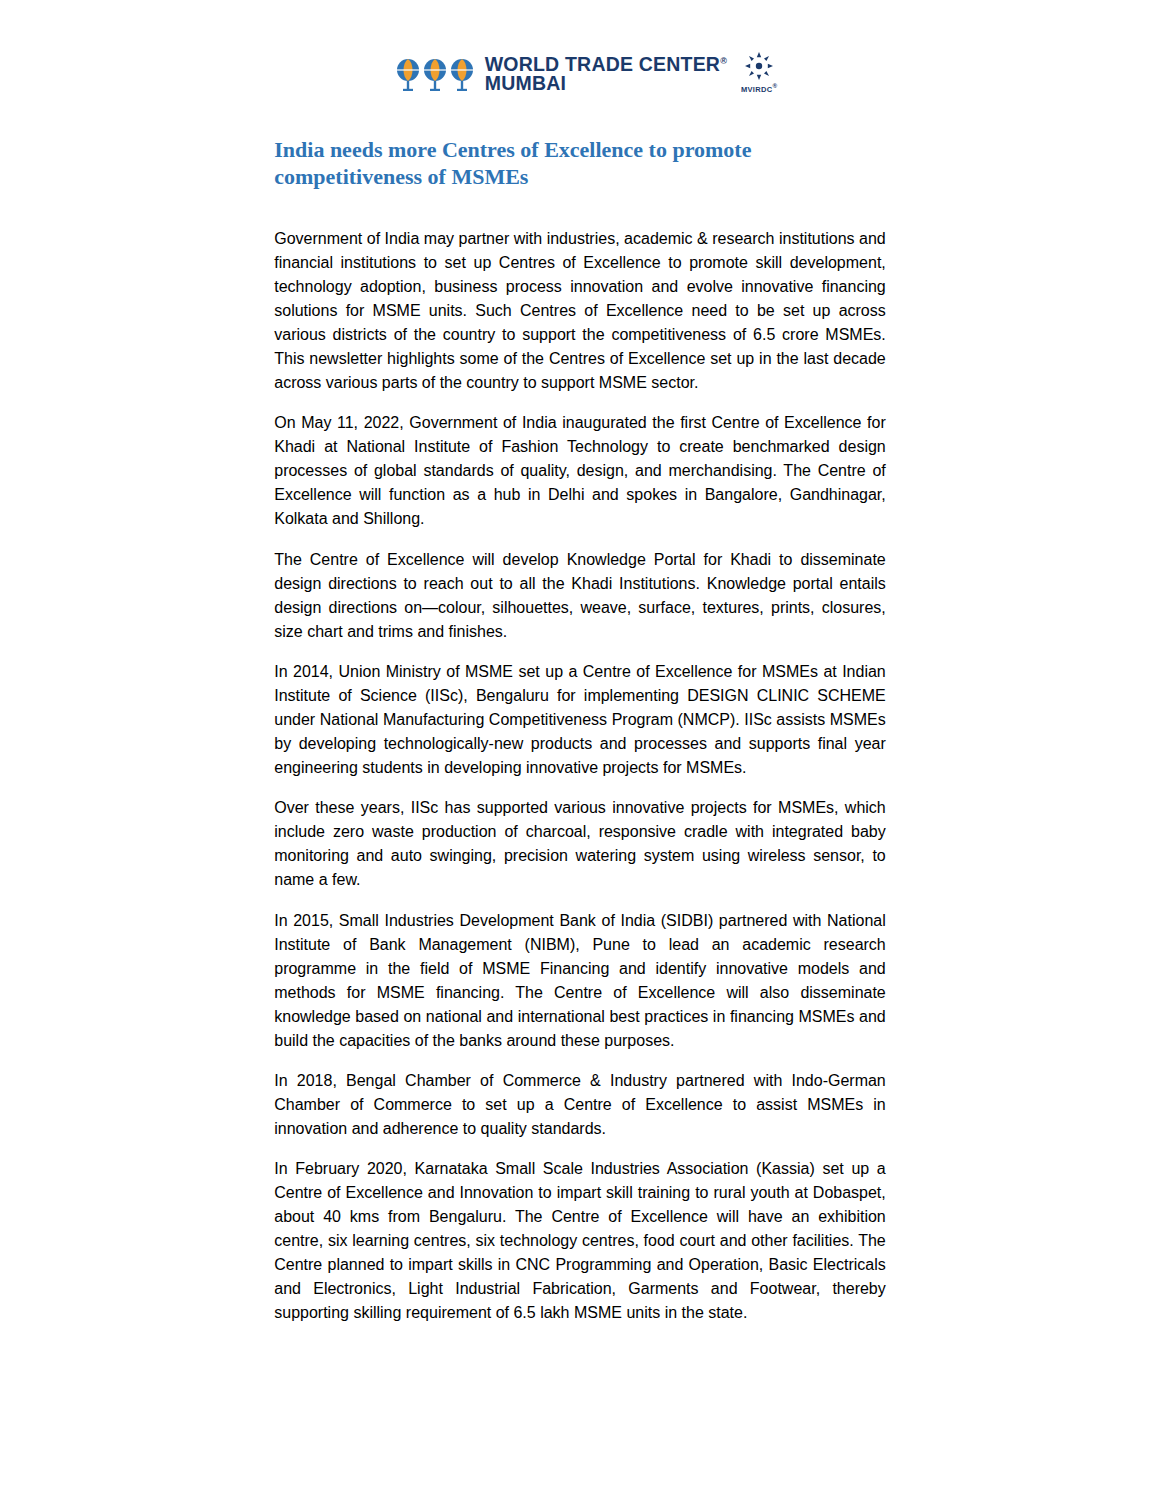WORLD TRADE CENTER®
MUMBAI MVIRDC®
India needs more Centres of Excellence to promote competitiveness of MSMEs
Government of India may partner with industries, academic & research institutions and financial institutions to set up Centres of Excellence to promote skill development, technology adoption, business process innovation and evolve innovative financing solutions for MSME units. Such Centres of Excellence need to be set up across various districts of the country to support the competitiveness of 6.5 crore MSMEs. This newsletter highlights some of the Centres of Excellence set up in the last decade across various parts of the country to support MSME sector.
On May 11, 2022, Government of India inaugurated the first Centre of Excellence for Khadi at National Institute of Fashion Technology to create benchmarked design processes of global standards of quality, design, and merchandising. The Centre of Excellence will function as a hub in Delhi and spokes in Bangalore, Gandhinagar, Kolkata and Shillong.
The Centre of Excellence will develop Knowledge Portal for Khadi to disseminate design directions to reach out to all the Khadi Institutions. Knowledge portal entails design directions on—colour, silhouettes, weave, surface, textures, prints, closures, size chart and trims and finishes.
In 2014, Union Ministry of MSME set up a Centre of Excellence for MSMEs at Indian Institute of Science (IISc), Bengaluru for implementing DESIGN CLINIC SCHEME under National Manufacturing Competitiveness Program (NMCP). IISc assists MSMEs by developing technologically-new products and processes and supports final year engineering students in developing innovative projects for MSMEs.
Over these years, IISc has supported various innovative projects for MSMEs, which include zero waste production of charcoal, responsive cradle with integrated baby monitoring and auto swinging, precision watering system using wireless sensor, to name a few.
In 2015, Small Industries Development Bank of India (SIDBI) partnered with National Institute of Bank Management (NIBM), Pune to lead an academic research programme in the field of MSME Financing and identify innovative models and methods for MSME financing. The Centre of Excellence will also disseminate knowledge based on national and international best practices in financing MSMEs and build the capacities of the banks around these purposes.
In 2018, Bengal Chamber of Commerce & Industry partnered with Indo-German Chamber of Commerce to set up a Centre of Excellence to assist MSMEs in innovation and adherence to quality standards.
In February 2020, Karnataka Small Scale Industries Association (Kassia) set up a Centre of Excellence and Innovation to impart skill training to rural youth at Dobaspet, about 40 kms from Bengaluru. The Centre of Excellence will have an exhibition centre, six learning centres, six technology centres, food court and other facilities. The Centre planned to impart skills in CNC Programming and Operation, Basic Electricals and Electronics, Light Industrial Fabrication, Garments and Footwear, thereby supporting skilling requirement of 6.5 lakh MSME units in the state.